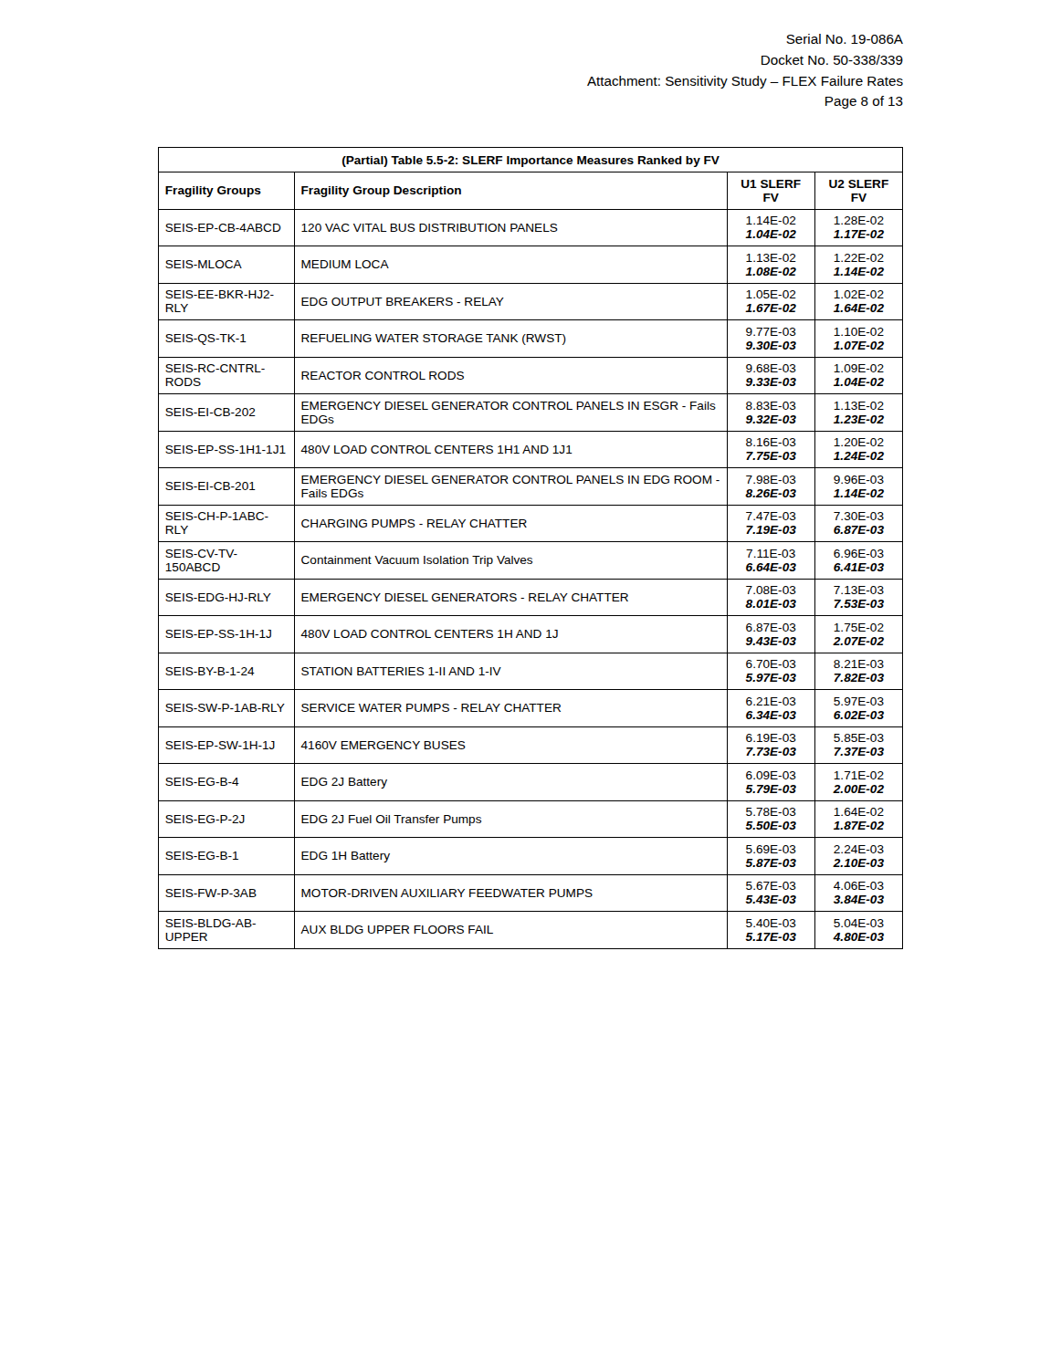Serial No. 19-086A
Docket No. 50-338/339
Attachment: Sensitivity Study – FLEX Failure Rates
Page 8 of 13
(Partial) Table 5.5-2: SLERF Importance Measures Ranked by FV
| Fragility Groups | Fragility Group Description | U1 SLERF FV | U2 SLERF FV |
| --- | --- | --- | --- |
| SEIS-EP-CB-4ABCD | 120 VAC VITAL BUS DISTRIBUTION PANELS | 1.14E-02 1.04E-02 | 1.28E-02 1.17E-02 |
| SEIS-MLOCA | MEDIUM LOCA | 1.13E-02 1.08E-02 | 1.22E-02 1.14E-02 |
| SEIS-EE-BKR-HJ2-RLY | EDG OUTPUT BREAKERS - RELAY | 1.05E-02 1.67E-02 | 1.02E-02 1.64E-02 |
| SEIS-QS-TK-1 | REFUELING WATER STORAGE TANK (RWST) | 9.77E-03 9.30E-03 | 1.10E-02 1.07E-02 |
| SEIS-RC-CNTRL-RODS | REACTOR CONTROL RODS | 9.68E-03 9.33E-03 | 1.09E-02 1.04E-02 |
| SEIS-EI-CB-202 | EMERGENCY DIESEL GENERATOR CONTROL PANELS IN ESGR - Fails EDGs | 8.83E-03 9.32E-03 | 1.13E-02 1.23E-02 |
| SEIS-EP-SS-1H1-1J1 | 480V LOAD CONTROL CENTERS 1H1 AND 1J1 | 8.16E-03 7.75E-03 | 1.20E-02 1.24E-02 |
| SEIS-EI-CB-201 | EMERGENCY DIESEL GENERATOR CONTROL PANELS IN EDG ROOM - Fails EDGs | 7.98E-03 8.26E-03 | 9.96E-03 1.14E-02 |
| SEIS-CH-P-1ABC-RLY | CHARGING PUMPS - RELAY CHATTER | 7.47E-03 7.19E-03 | 7.30E-03 6.87E-03 |
| SEIS-CV-TV-150ABCD | Containment Vacuum Isolation Trip Valves | 7.11E-03 6.64E-03 | 6.96E-03 6.41E-03 |
| SEIS-EDG-HJ-RLY | EMERGENCY DIESEL GENERATORS - RELAY CHATTER | 7.08E-03 8.01E-03 | 7.13E-03 7.53E-03 |
| SEIS-EP-SS-1H-1J | 480V LOAD CONTROL CENTERS 1H AND 1J | 6.87E-03 9.43E-03 | 1.75E-02 2.07E-02 |
| SEIS-BY-B-1-24 | STATION BATTERIES 1-II AND 1-IV | 6.70E-03 5.97E-03 | 8.21E-03 7.82E-03 |
| SEIS-SW-P-1AB-RLY | SERVICE WATER PUMPS - RELAY CHATTER | 6.21E-03 6.34E-03 | 5.97E-03 6.02E-03 |
| SEIS-EP-SW-1H-1J | 4160V EMERGENCY BUSES | 6.19E-03 7.73E-03 | 5.85E-03 7.37E-03 |
| SEIS-EG-B-4 | EDG 2J Battery | 6.09E-03 5.79E-03 | 1.71E-02 2.00E-02 |
| SEIS-EG-P-2J | EDG 2J Fuel Oil Transfer Pumps | 5.78E-03 5.50E-03 | 1.64E-02 1.87E-02 |
| SEIS-EG-B-1 | EDG 1H Battery | 5.69E-03 5.87E-03 | 2.24E-03 2.10E-03 |
| SEIS-FW-P-3AB | MOTOR-DRIVEN AUXILIARY FEEDWATER PUMPS | 5.67E-03 5.43E-03 | 4.06E-03 3.84E-03 |
| SEIS-BLDG-AB-UPPER | AUX BLDG UPPER FLOORS FAIL | 5.40E-03 5.17E-03 | 5.04E-03 4.80E-03 |